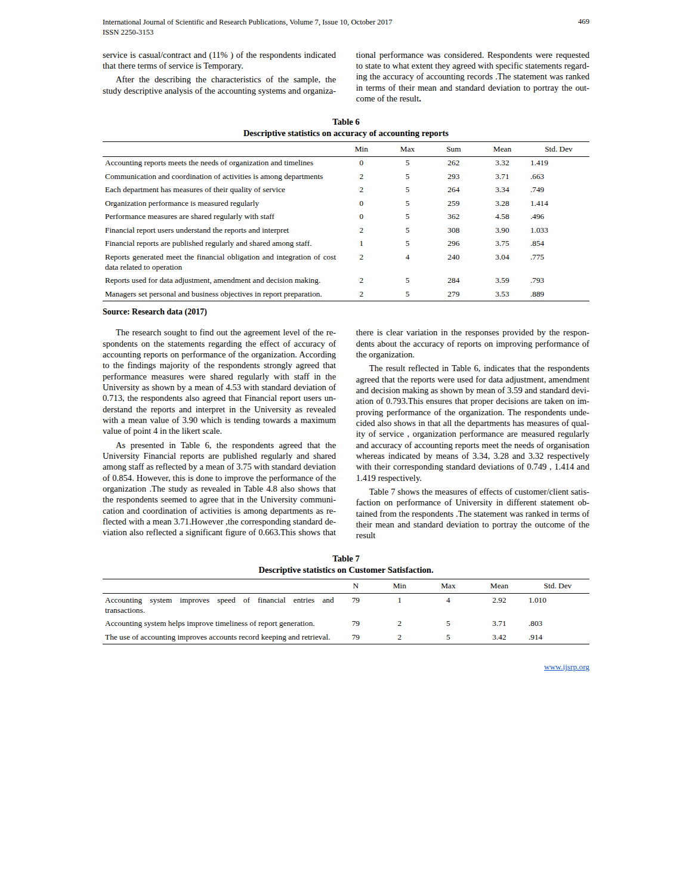International Journal of Scientific and Research Publications, Volume 7, Issue 10, October 2017
ISSN 2250-3153
469
service is casual/contract and (11% ) of the respondents indicated that there terms of service is Temporary.
After the describing the characteristics of the sample, the study descriptive analysis of the accounting systems and organizational performance was considered. Respondents were requested to state to what extent they agreed with specific statements regarding the accuracy of accounting records .The statement was ranked in terms of their mean and standard deviation to portray the outcome of the result.
Table 6
Descriptive statistics on accuracy of accounting reports
| | Min | Max | Sum | Mean | Std. Dev |
| --- | --- | --- | --- | --- | --- |
| Accounting reports meets the needs of organization and timelines | 0 | 5 | 262 | 3.32 | 1.419 |
| Communication and coordination of activities is among departments | 2 | 5 | 293 | 3.71 | .663 |
| Each department has measures of their quality of service | 2 | 5 | 264 | 3.34 | .749 |
| Organization performance is measured regularly | 0 | 5 | 259 | 3.28 | 1.414 |
| Performance measures are shared regularly with staff | 0 | 5 | 362 | 4.58 | .496 |
| Financial report users understand the reports and interpret | 2 | 5 | 308 | 3.90 | 1.033 |
| Financial reports are published regularly and shared among staff. | 1 | 5 | 296 | 3.75 | .854 |
| Reports generated meet the financial obligation and integration of cost data related to operation | 2 | 4 | 240 | 3.04 | .775 |
| Reports used for data adjustment, amendment and decision making. | 2 | 5 | 284 | 3.59 | .793 |
| Managers set personal and business objectives in report preparation. | 2 | 5 | 279 | 3.53 | .889 |
Source: Research data (2017)
The research sought to find out the agreement level of the respondents on the statements regarding the effect of accuracy of accounting reports on performance of the organization. According to the findings majority of the respondents strongly agreed that performance measures were shared regularly with staff in the University as shown by a mean of 4.53 with standard deviation of 0.713, the respondents also agreed that Financial report users understand the reports and interpret in the University as revealed with a mean value of 3.90 which is tending towards a maximum value of point 4 in the likert scale.
As presented in Table 6, the respondents agreed that the University Financial reports are published regularly and shared among staff as reflected by a mean of 3.75 with standard deviation of 0.854. However, this is done to improve the performance of the organization .The study as revealed in Table 4.8 also shows that the respondents seemed to agree that in the University communication and coordination of activities is among departments as reflected with a mean 3.71.However ,the corresponding standard deviation also reflected a significant figure of 0.663.This shows that there is clear variation in the responses provided by the respondents about the accuracy of reports on improving performance of the organization.
The result reflected in Table 6, indicates that the respondents agreed that the reports were used for data adjustment, amendment and decision making as shown by mean of 3.59 and standard deviation of 0.793.This ensures that proper decisions are taken on improving performance of the organization. The respondents undecided also shows in that all the departments has measures of quality of service , organization performance are measured regularly and accuracy of accounting reports meet the needs of organisation whereas indicated by means of 3.34, 3.28 and 3.32 respectively with their corresponding standard deviations of 0.749 , 1.414 and 1.419 respectively.
Table 7 shows the measures of effects of customer/client satisfaction on performance of University in different statement obtained from the respondents .The statement was ranked in terms of their mean and standard deviation to portray the outcome of the result
Table 7
Descriptive statistics on Customer Satisfaction.
| | N | Min | Max | Mean | Std. Dev |
| --- | --- | --- | --- | --- | --- |
| Accounting system improves speed of financial entries and transactions. | 79 | 1 | 4 | 2.92 | 1.010 |
| Accounting system helps improve timeliness of report generation. | 79 | 2 | 5 | 3.71 | .803 |
| The use of accounting improves accounts record keeping and retrieval. | 79 | 2 | 5 | 3.42 | .914 |
www.ijsrp.org